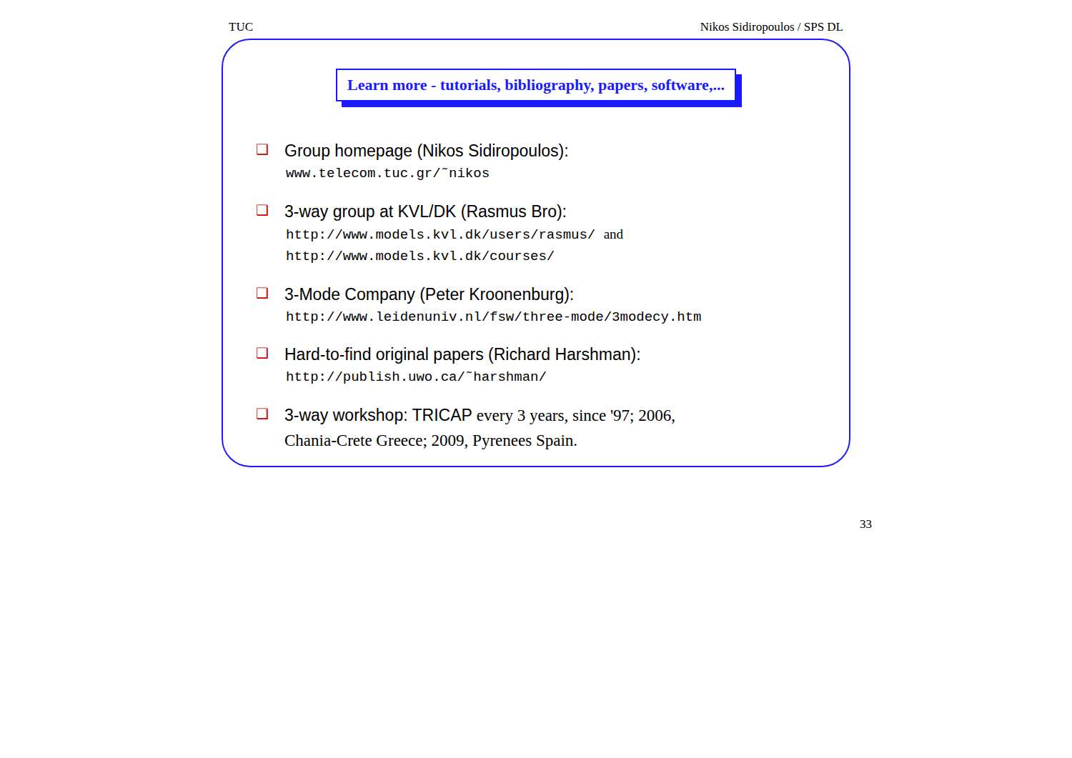TUC Nikos Sidiropoulos / SPS DL
Learn more - tutorials, bibliography, papers, software,...
Group homepage (Nikos Sidiropoulos): www.telecom.tuc.gr/˜nikos
3-way group at KVL/DK (Rasmus Bro): http://www.models.kvl.dk/users/rasmus/ and http://www.models.kvl.dk/courses/
3-Mode Company (Peter Kroonenburg): http://www.leidenuniv.nl/fsw/three-mode/3modecy.htm
Hard-to-find original papers (Richard Harshman): http://publish.uwo.ca/˜harshman/
3-way workshop: TRICAP every 3 years, since '97; 2006,
Chania-Crete Greece; 2009, Pyrenees Spain.
33